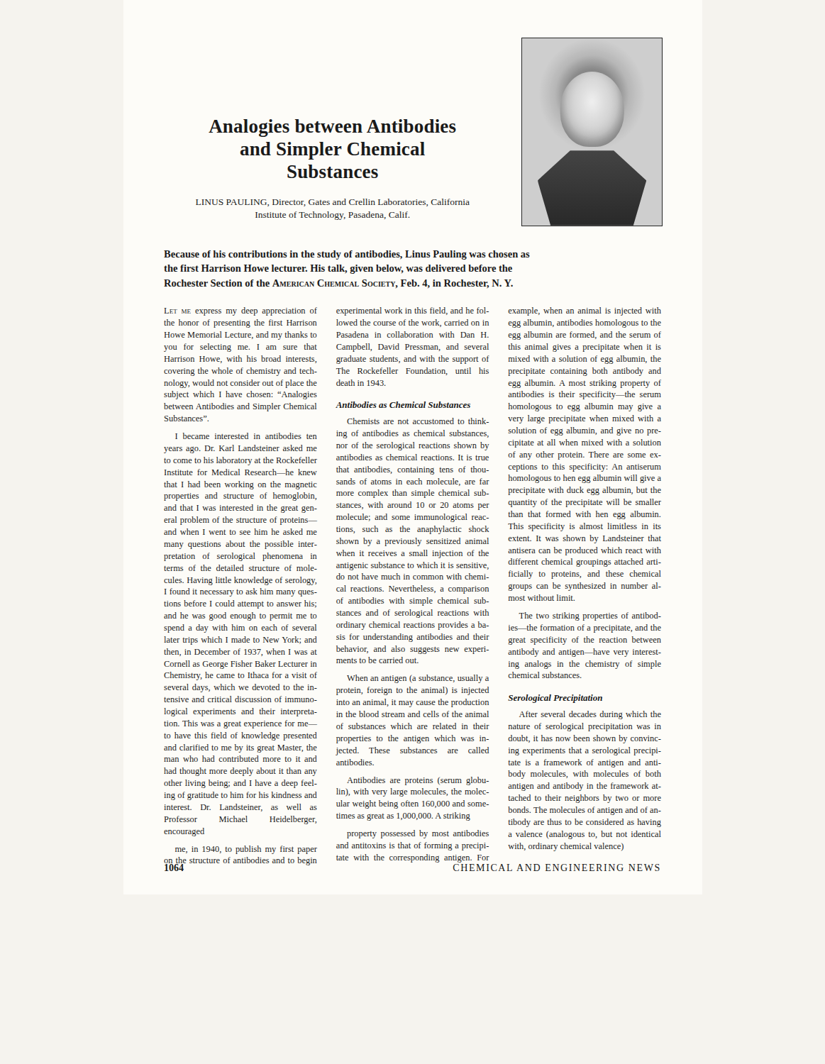Analogies between Antibodies
and Simpler Chemical
Substances
LINUS PAULING, Director, Gates and Crellin Laboratories, California Institute of Technology, Pasadena, Calif.
Because of his contributions in the study of antibodies, Linus Pauling was chosen as the first Harrison Howe lecturer. His talk, given below, was delivered before the Rochester Section of the American Chemical Society, Feb. 4, in Rochester, N. Y.
Let me express my deep appreciation of the honor of presenting the first Harrison Howe Memorial Lecture, and my thanks to you for selecting me. I am sure that Harrison Howe, with his broad interests, covering the whole of chemistry and technology, would not consider out of place the subject which I have chosen: “Analogies between Antibodies and Simpler Chemical Substances”.
I became interested in antibodies ten years ago. Dr. Karl Landsteiner asked me to come to his laboratory at the Rockefeller Institute for Medical Research—he knew that I had been working on the magnetic properties and structure of hemoglobin, and that I was interested in the great general problem of the structure of proteins—and when I went to see him he asked me many questions about the possible interpretation of serological phenomena in terms of the detailed structure of molecules. Having little knowledge of serology, I found it necessary to ask him many questions before I could attempt to answer his; and he was good enough to permit me to spend a day with him on each of several later trips which I made to New York; and then, in December of 1937, when I was at Cornell as George Fisher Baker Lecturer in Chemistry, he came to Ithaca for a visit of several days, which we devoted to the intensive and critical discussion of immunological experiments and their interpretation. This was a great experience for me—to have this field of knowledge presented and clarified to me by its great Master, the man who had contributed more to it and had thought more deeply about it than any other living being; and I have a deep feeling of gratitude to him for his kindness and interest. Dr. Landsteiner, as well as Professor Michael Heidelberger, encouraged
me, in 1940, to publish my first paper on the structure of antibodies and to begin experimental work in this field, and he followed the course of the work, carried on in Pasadena in collaboration with Dan H. Campbell, David Pressman, and several graduate students, and with the support of The Rockefeller Foundation, until his death in 1943.
Antibodies as Chemical Substances
Chemists are not accustomed to thinking of antibodies as chemical substances, nor of the serological reactions shown by antibodies as chemical reactions. It is true that antibodies, containing tens of thousands of atoms in each molecule, are far more complex than simple chemical substances, with around 10 or 20 atoms per molecule; and some immunological reactions, such as the anaphylactic shock shown by a previously sensitized animal when it receives a small injection of the antigenic substance to which it is sensitive, do not have much in common with chemical reactions. Nevertheless, a comparison of antibodies with simple chemical substances and of serological reactions with ordinary chemical reactions provides a basis for understanding antibodies and their behavior, and also suggests new experiments to be carried out.
When an antigen (a substance, usually a protein, foreign to the animal) is injected into an animal, it may cause the production in the blood stream and cells of the animal of substances which are related in their properties to the antigen which was injected. These substances are called antibodies.
Antibodies are proteins (serum globulin), with very large molecules, the molecular weight being often 160,000 and sometimes as great as 1,000,000. A striking
property possessed by most antibodies and antitoxins is that of forming a precipitate with the corresponding antigen. For example, when an animal is injected with egg albumin, antibodies homologous to the egg albumin are formed, and the serum of this animal gives a precipitate when it is mixed with a solution of egg albumin, the precipitate containing both antibody and egg albumin. A most striking property of antibodies is their specificity—the serum homologous to egg albumin may give a very large precipitate when mixed with a solution of egg albumin, and give no precipitate at all when mixed with a solution of any other protein. There are some exceptions to this specificity: An antiserum homologous to hen egg albumin will give a precipitate with duck egg albumin, but the quantity of the precipitate will be smaller than that formed with hen egg albumin. This specificity is almost limitless in its extent. It was shown by Landsteiner that antisera can be produced which react with different chemical groupings attached artificially to proteins, and these chemical groups can be synthesized in number almost without limit.
The two striking properties of antibodies—the formation of a precipitate, and the great specificity of the reaction between antibody and antigen—have very interesting analogs in the chemistry of simple chemical substances.
Serological Precipitation
After several decades during which the nature of serological precipitation was in doubt, it has now been shown by convincing experiments that a serological precipitate is a framework of antigen and antibody molecules, with molecules of both antigen and antibody in the framework attached to their neighbors by two or more bonds. The molecules of antigen and of antibody are thus to be considered as having a valence (analogous to, but not identical with, ordinary chemical valence)
1064 CHEMICAL AND ENGINEERING NEWS